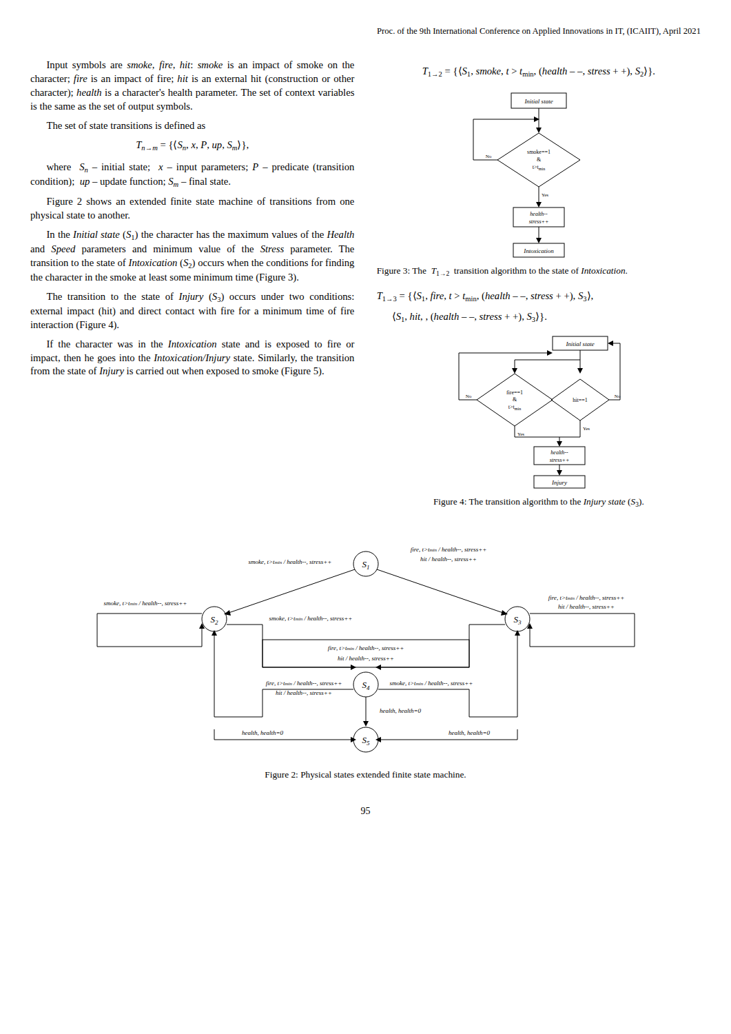Proc. of the 9th International Conference on Applied Innovations in IT, (ICAIIT), April 2021
Input symbols are smoke, fire, hit: smoke is an impact of smoke on the character; fire is an impact of fire; hit is an external hit (construction or other character); health is a character's health parameter. The set of context variables is the same as the set of output symbols.
The set of state transitions is defined as
Tn→m = {⟨Sn, x, P, up, Sm⟩},
where Sn – initial state; x – input parameters; P – predicate (transition condition); up – update function; Sm – final state.
Figure 2 shows an extended finite state machine of transitions from one physical state to another.
In the Initial state (S1) the character has the maximum values of the Health and Speed parameters and minimum value of the Stress parameter. The transition to the state of Intoxication (S2) occurs when the conditions for finding the character in the smoke at least some minimum time (Figure 3).
The transition to the state of Injury (S3) occurs under two conditions: external impact (hit) and direct contact with fire for a minimum time of fire interaction (Figure 4).
If the character was in the Intoxication state and is exposed to fire or impact, then he goes into the Intoxication/Injury state. Similarly, the transition from the state of Injury is carried out when exposed to smoke (Figure 5).
T1→2 = {⟨S1, smoke, t > tmin, (health – –, stress + +), S2⟩}.
Initial state smoke==1 & t>tmin No Yes health-- stress++ Intoxication
Figure 3: The T1→2 transition algorithm to the state of Intoxication.
T1→3 = {⟨S1, fire, t > tmin, (health – –, stress + +), S3⟩,
⟨S1, hit, , (health – –, stress + +), S3⟩}.
Initial state fire==1 & t>tmin hit==1 No No Yes Yes health-- stress++ Injury
Figure 4: The transition algorithm to the Injury state (S3).
S1 S2 S3 S4 S5 smoke, t>tmin / health--, stress++ fire, t>tmin / health--, stress++ hit / health--, stress++ smoke, t>tmin / health--, stress++ fire, t>tmin / health--, stress++ hit / health--, stress++ smoke, t>tmin / health--, stress++ fire, t>tmin / health--, stress++ hit / health--, stress++ fire, t>tmin / health--, stress++ hit / health--, stress++ smoke, t>tmin / health--, stress++ health, health=0 health, health=0 health, health=0
Figure 2: Physical states extended finite state machine.
95